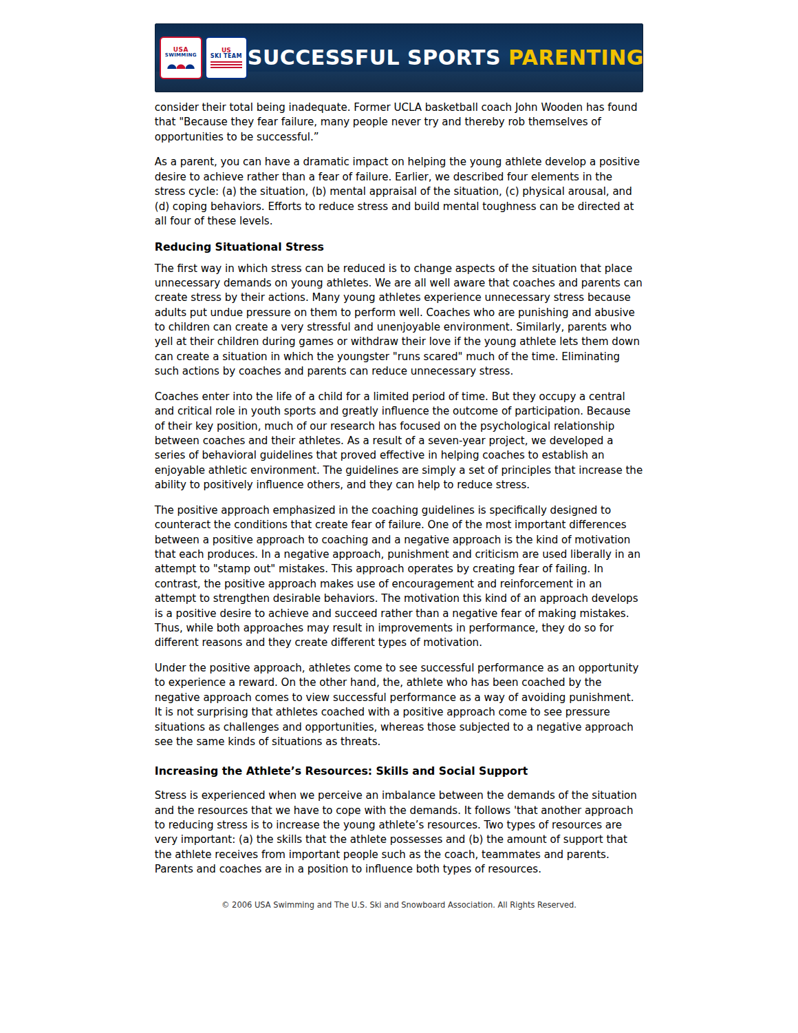USA SWIMMING
US SKI TEAM
SUCCESSFUL SPORTS PARENTING
consider their total being inadequate. Former UCLA basketball coach John Wooden has found that "Because they fear failure, many people never try and thereby rob themselves of opportunities to be successful.”
As a parent, you can have a dramatic impact on helping the young athlete develop a positive desire to achieve rather than a fear of failure. Earlier, we described four elements in the stress cycle: (a) the situation, (b) mental appraisal of the situation, (c) physical arousal, and (d) coping behaviors. Efforts to reduce stress and build mental toughness can be directed at all four of these levels.
Reducing Situational Stress
The first way in which stress can be reduced is to change aspects of the situation that place unnecessary demands on young athletes. We are all well aware that coaches and parents can create stress by their actions. Many young athletes experience unnecessary stress because adults put undue pressure on them to perform well. Coaches who are punishing and abusive to children can create a very stressful and unenjoyable environment. Similarly, parents who yell at their children during games or withdraw their love if the young athlete lets them down can create a situation in which the youngster "runs scared" much of the time. Eliminating such actions by coaches and parents can reduce unnecessary stress.
Coaches enter into the life of a child for a limited period of time. But they occupy a central and critical role in youth sports and greatly influence the outcome of participation. Because of their key position, much of our research has focused on the psychological relationship between coaches and their athletes. As a result of a seven-year project, we developed a series of behavioral guidelines that proved effective in helping coaches to establish an enjoyable athletic environment. The guidelines are simply a set of principles that increase the ability to positively influence others, and they can help to reduce stress.
The positive approach emphasized in the coaching guidelines is specifically designed to counteract the conditions that create fear of failure. One of the most important differences between a positive approach to coaching and a negative approach is the kind of motivation that each produces. In a negative approach, punishment and criticism are used liberally in an attempt to "stamp out" mistakes. This approach operates by creating fear of failing. In contrast, the positive approach makes use of encouragement and reinforcement in an attempt to strengthen desirable behaviors. The motivation this kind of an approach develops is a positive desire to achieve and succeed rather than a negative fear of making mistakes. Thus, while both approaches may result in improvements in performance, they do so for different reasons and they create different types of motivation.
Under the positive approach, athletes come to see successful performance as an opportunity to experience a reward. On the other hand, the, athlete who has been coached by the negative approach comes to view successful performance as a way of avoiding punishment. It is not surprising that athletes coached with a positive approach come to see pressure situations as challenges and opportunities, whereas those subjected to a negative approach see the same kinds of situations as threats.
Increasing the Athlete’s Resources: Skills and Social Support
Stress is experienced when we perceive an imbalance between the demands of the situation and the resources that we have to cope with the demands. It follows 'that another approach to reducing stress is to increase the young athlete’s resources. Two types of resources are very important: (a) the skills that the athlete possesses and (b) the amount of support that the athlete receives from important people such as the coach, teammates and parents. Parents and coaches are in a position to influence both types of resources.
© 2006 USA Swimming and The U.S. Ski and Snowboard Association. All Rights Reserved.